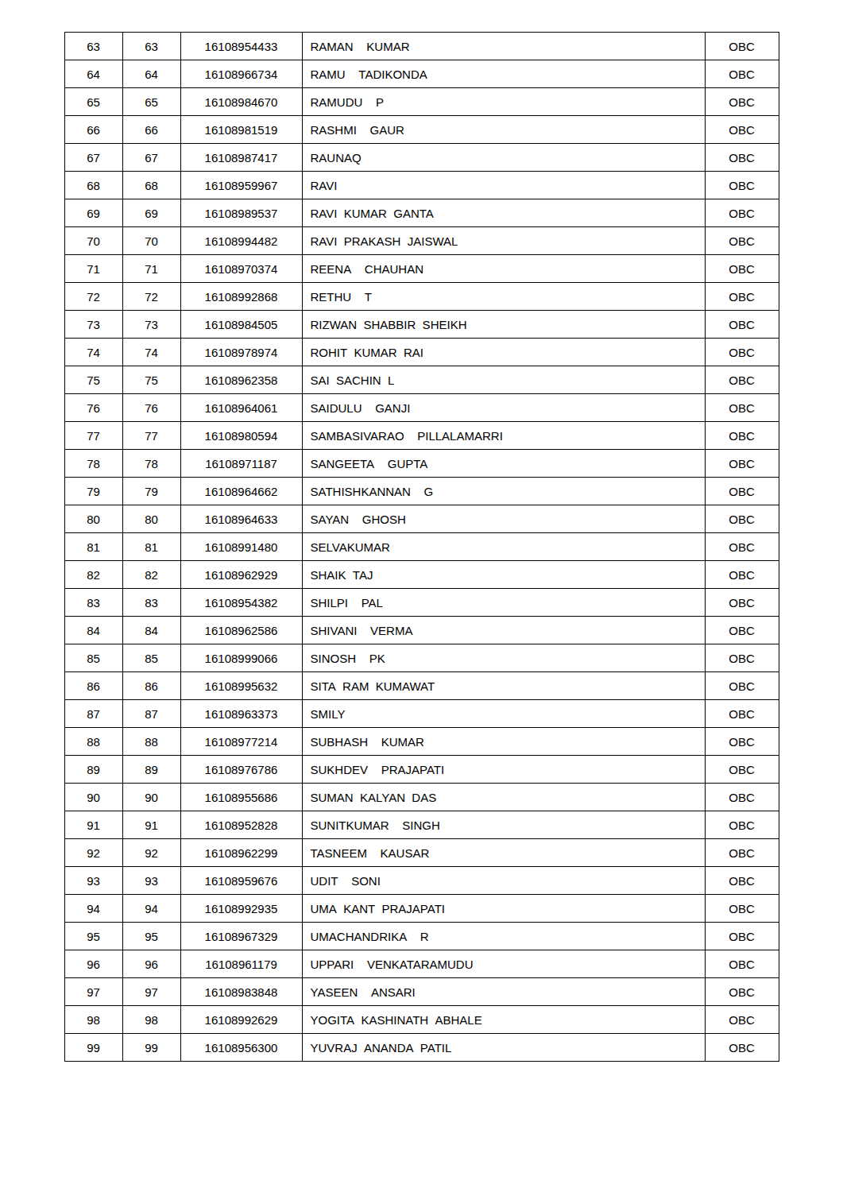| 63 | 63 | 16108954433 | RAMAN KUMAR | OBC |
| 64 | 64 | 16108966734 | RAMU TADIKONDA | OBC |
| 65 | 65 | 16108984670 | RAMUDU P | OBC |
| 66 | 66 | 16108981519 | RASHMI GAUR | OBC |
| 67 | 67 | 16108987417 | RAUNAQ | OBC |
| 68 | 68 | 16108959967 | RAVI | OBC |
| 69 | 69 | 16108989537 | RAVI KUMAR GANTA | OBC |
| 70 | 70 | 16108994482 | RAVI PRAKASH JAISWAL | OBC |
| 71 | 71 | 16108970374 | REENA CHAUHAN | OBC |
| 72 | 72 | 16108992868 | RETHU T | OBC |
| 73 | 73 | 16108984505 | RIZWAN SHABBIR SHEIKH | OBC |
| 74 | 74 | 16108978974 | ROHIT KUMAR RAI | OBC |
| 75 | 75 | 16108962358 | SAI SACHIN L | OBC |
| 76 | 76 | 16108964061 | SAIDULU GANJI | OBC |
| 77 | 77 | 16108980594 | SAMBASIVARAO PILLALAMARRI | OBC |
| 78 | 78 | 16108971187 | SANGEETA GUPTA | OBC |
| 79 | 79 | 16108964662 | SATHISHKANNAN G | OBC |
| 80 | 80 | 16108964633 | SAYAN GHOSH | OBC |
| 81 | 81 | 16108991480 | SELVAKUMAR | OBC |
| 82 | 82 | 16108962929 | SHAIK TAJ | OBC |
| 83 | 83 | 16108954382 | SHILPI PAL | OBC |
| 84 | 84 | 16108962586 | SHIVANI VERMA | OBC |
| 85 | 85 | 16108999066 | SINOSH PK | OBC |
| 86 | 86 | 16108995632 | SITA RAM KUMAWAT | OBC |
| 87 | 87 | 16108963373 | SMILY | OBC |
| 88 | 88 | 16108977214 | SUBHASH KUMAR | OBC |
| 89 | 89 | 16108976786 | SUKHDEV PRAJAPATI | OBC |
| 90 | 90 | 16108955686 | SUMAN KALYAN DAS | OBC |
| 91 | 91 | 16108952828 | SUNITKUMAR SINGH | OBC |
| 92 | 92 | 16108962299 | TASNEEM KAUSAR | OBC |
| 93 | 93 | 16108959676 | UDIT SONI | OBC |
| 94 | 94 | 16108992935 | UMA KANT PRAJAPATI | OBC |
| 95 | 95 | 16108967329 | UMACHANDRIKA R | OBC |
| 96 | 96 | 16108961179 | UPPARI VENKATARAMUDU | OBC |
| 97 | 97 | 16108983848 | YASEEN ANSARI | OBC |
| 98 | 98 | 16108992629 | YOGITA KASHINATH ABHALE | OBC |
| 99 | 99 | 16108956300 | YUVRAJ ANANDA PATIL | OBC |